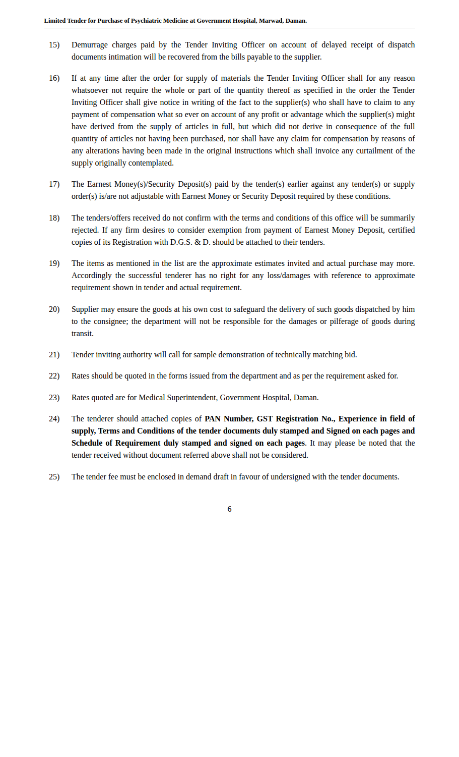Limited Tender for Purchase of Psychiatric Medicine at Government Hospital, Marwad, Daman.
Demurrage charges paid by the Tender Inviting Officer on account of delayed receipt of dispatch documents intimation will be recovered from the bills payable to the supplier.
If at any time after the order for supply of materials the Tender Inviting Officer shall for any reason whatsoever not require the whole or part of the quantity thereof as specified in the order the Tender Inviting Officer shall give notice in writing of the fact to the supplier(s) who shall have to claim to any payment of compensation what so ever on account of any profit or advantage which the supplier(s) might have derived from the supply of articles in full, but which did not derive in consequence of the full quantity of articles not having been purchased, nor shall have any claim for compensation by reasons of any alterations having been made in the original instructions which shall invoice any curtailment of the supply originally contemplated.
The Earnest Money(s)/Security Deposit(s) paid by the tender(s) earlier against any tender(s) or supply order(s) is/are not adjustable with Earnest Money or Security Deposit required by these conditions.
The tenders/offers received do not confirm with the terms and conditions of this office will be summarily rejected. If any firm desires to consider exemption from payment of Earnest Money Deposit, certified copies of its Registration with D.G.S. & D. should be attached to their tenders.
The items as mentioned in the list are the approximate estimates invited and actual purchase may more. Accordingly the successful tenderer has no right for any loss/damages with reference to approximate requirement shown in tender and actual requirement.
Supplier may ensure the goods at his own cost to safeguard the delivery of such goods dispatched by him to the consignee; the department will not be responsible for the damages or pilferage of goods during transit.
Tender inviting authority will call for sample demonstration of technically matching bid.
Rates should be quoted in the forms issued from the department and as per the requirement asked for.
Rates quoted are for Medical Superintendent, Government Hospital, Daman.
The tenderer should attached copies of PAN Number, GST Registration No., Experience in field of supply, Terms and Conditions of the tender documents duly stamped and Signed on each pages and Schedule of Requirement duly stamped and signed on each pages. It may please be noted that the tender received without document referred above shall not be considered.
The tender fee must be enclosed in demand draft in favour of undersigned with the tender documents.
6